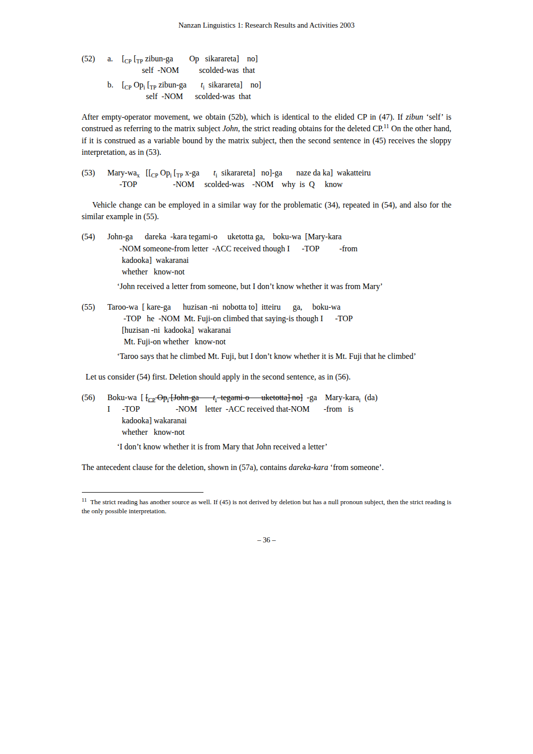Nanzan Linguistics 1: Research Results and Activities 2003
(52)
a.
[CP [TP zibun-ga Op sikarareta] no] self -NOM scolded-was that
b.
[CP Opi [TP zibun-ga ti sikarareta] no] self -NOM scolded-was that
After empty-operator movement, we obtain (52b), which is identical to the elided CP in (47). If zibun ‘self’ is construed as referring to the matrix subject John, the strict reading obtains for the deleted CP.11 On the other hand, if it is construed as a variable bound by the matrix subject, then the second sentence in (45) receives the sloppy interpretation, as in (53).
(53)
Mary-wax [[CP Opi [TP x-ga ti sikarareta] no]-ga naze da ka] wakatteiru -TOP -NOM scolded-was -NOM why is Q know
Vehicle change can be employed in a similar way for the problematic (34), repeated in (54), and also for the similar example in (55).
(54)
John-ga dareka -kara tegami-o uketotta ga, boku-wa [Mary-kara -NOM someone-from letter -ACC received though I -TOP -from
kadooka] wakaranai whether know-not
‘John received a letter from someone, but I don’t know whether it was from Mary’
(55)
Taroo-wa [ kare-ga huzisan -ni nobotta to] itteiru ga, boku-wa -TOP he -NOM Mt. Fuji-on climbed that saying-is though I -TOP
[huzisan -ni kadooka] wakaranai Mt. Fuji-on whether know-not
‘Taroo says that he climbed Mt. Fuji, but I don’t know whether it is Mt. Fuji that he climbed’
Let us consider (54) first. Deletion should apply in the second sentence, as in (56).
(56)
Boku-wa [ [CP Opi [John-ga ti tegami-o uketotta] no] -ga Mary-karai (da) I -TOP -NOM letter -ACC received that-NOM -from is
kadooka] wakaranai whether know-not
‘I don’t know whether it is from Mary that John received a letter’
The antecedent clause for the deletion, shown in (57a), contains dareka-kara ‘from someone’.
11 The strict reading has another source as well. If (45) is not derived by deletion but has a null pronoun subject, then the strict reading is the only possible interpretation.
– 36 –